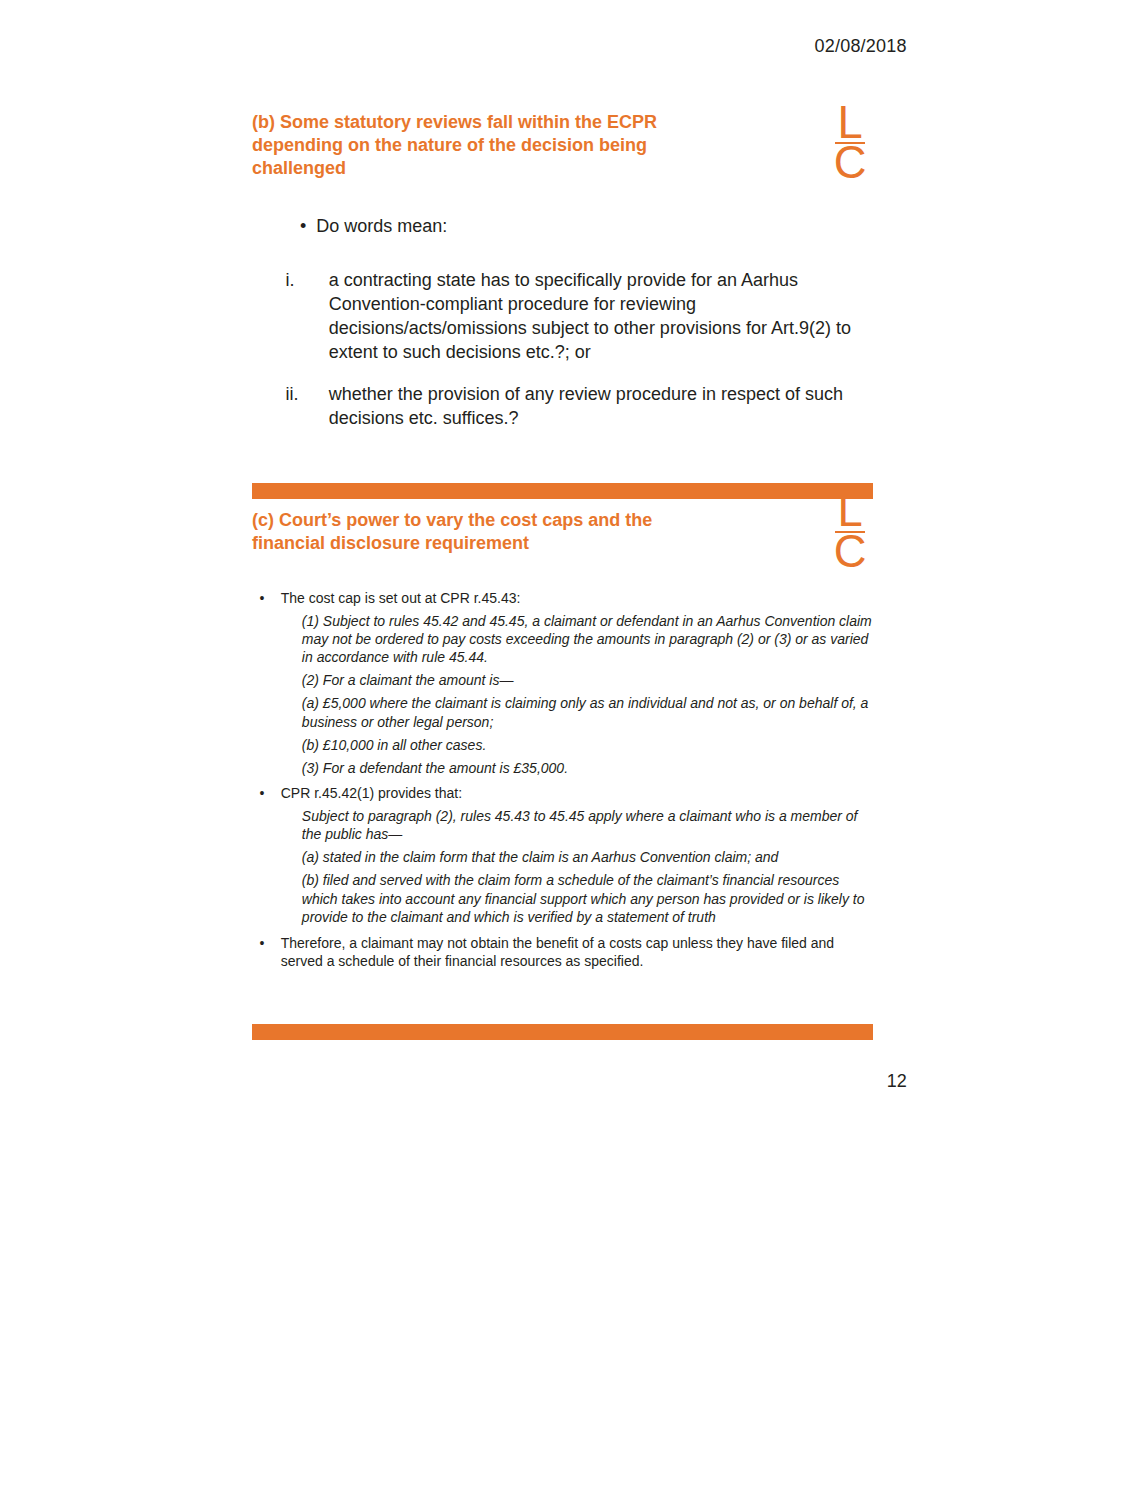02/08/2018
L C
(b) Some statutory reviews fall within the ECPR depending on the nature of the decision being challenged
• Do words mean:
i. a contracting state has to specifically provide for an Aarhus Convention-compliant procedure for reviewing decisions/acts/omissions subject to other provisions for Art.9(2) to extent to such decisions etc.?; or
ii. whether the provision of any review procedure in respect of such decisions etc. suffices.?
L C
(c) Court’s power to vary the cost caps and the financial disclosure requirement
The cost cap is set out at CPR r.45.43:
(1) Subject to rules 45.42 and 45.45, a claimant or defendant in an Aarhus Convention claim may not be ordered to pay costs exceeding the amounts in paragraph (2) or (3) or as varied in accordance with rule 45.44.
(2) For a claimant the amount is—
(a) £5,000 where the claimant is claiming only as an individual and not as, or on behalf of, a business or other legal person;
(b) £10,000 in all other cases.
(3) For a defendant the amount is £35,000.
CPR r.45.42(1) provides that:
Subject to paragraph (2), rules 45.43 to 45.45 apply where a claimant who is a member of the public has—
(a) stated in the claim form that the claim is an Aarhus Convention claim; and
(b) filed and served with the claim form a schedule of the claimant’s financial resources which takes into account any financial support which any person has provided or is likely to provide to the claimant and which is verified by a statement of truth
Therefore, a claimant may not obtain the benefit of a costs cap unless they have filed and served a schedule of their financial resources as specified.
12